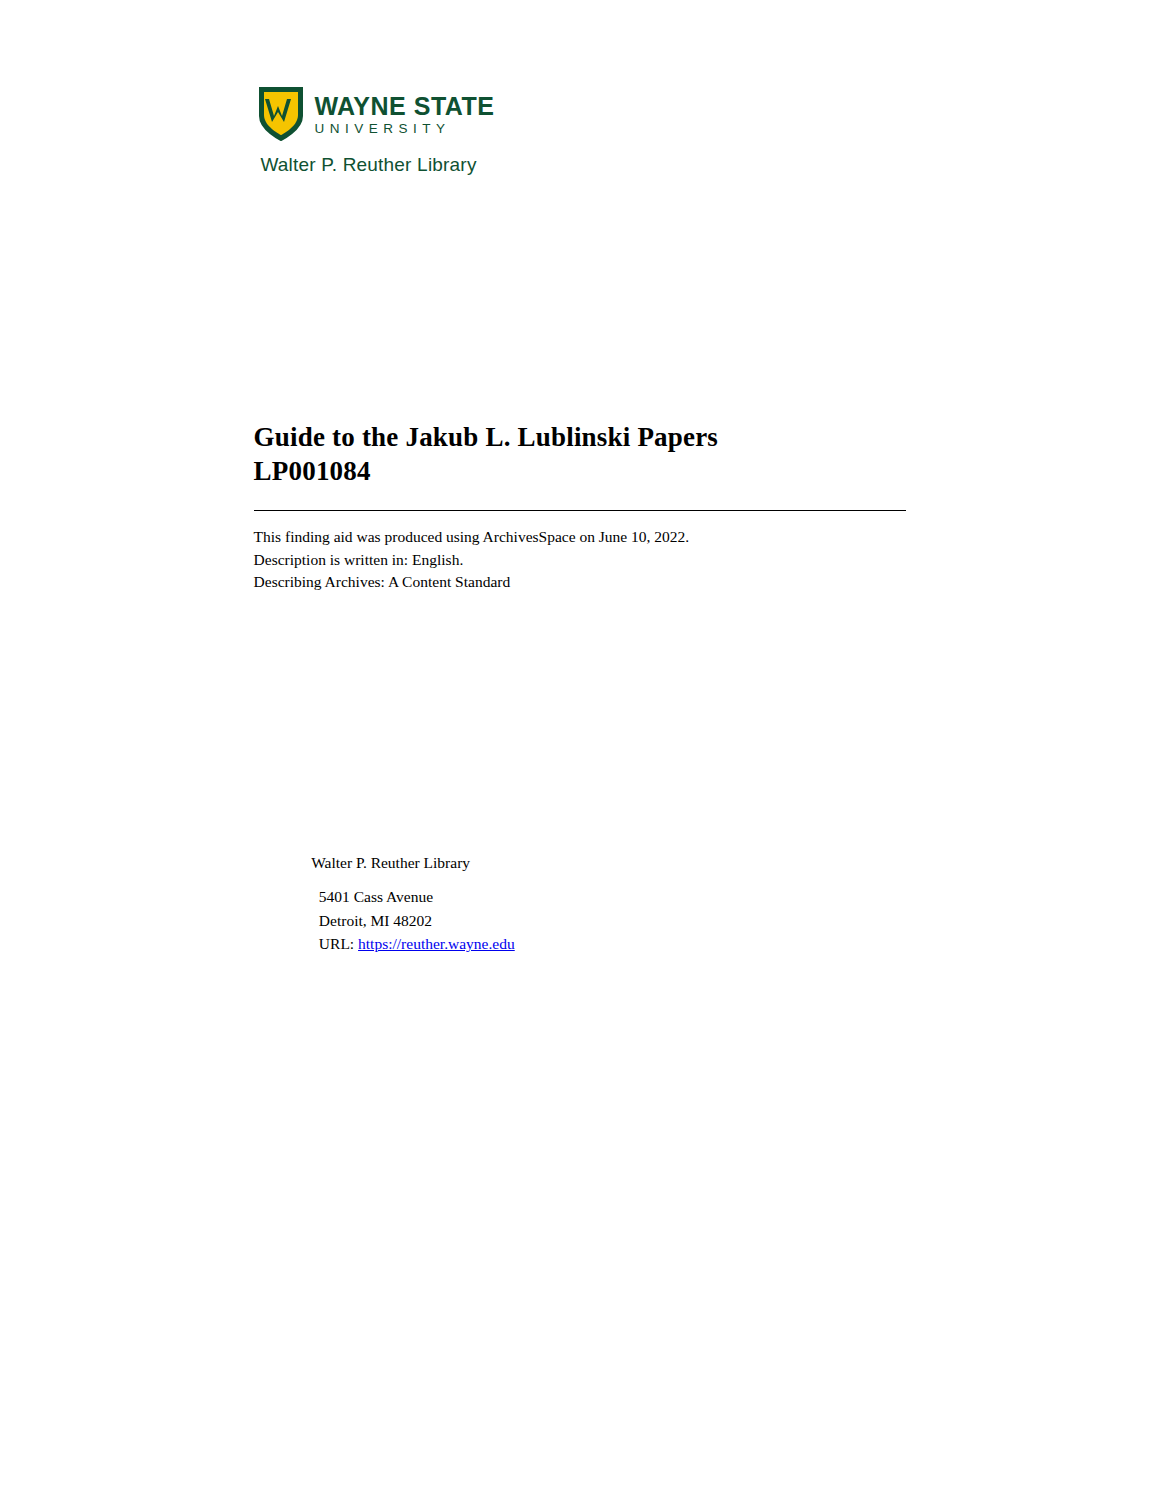WAYNE STATE UNIVERSITY
Walter P. Reuther Library
Guide to the Jakub L. Lublinski Papers
LP001084
This finding aid was produced using ArchivesSpace on June 10, 2022.
Description is written in: English.
Describing Archives: A Content Standard
Walter P. Reuther Library
5401 Cass Avenue
Detroit, MI 48202
URL: https://reuther.wayne.edu